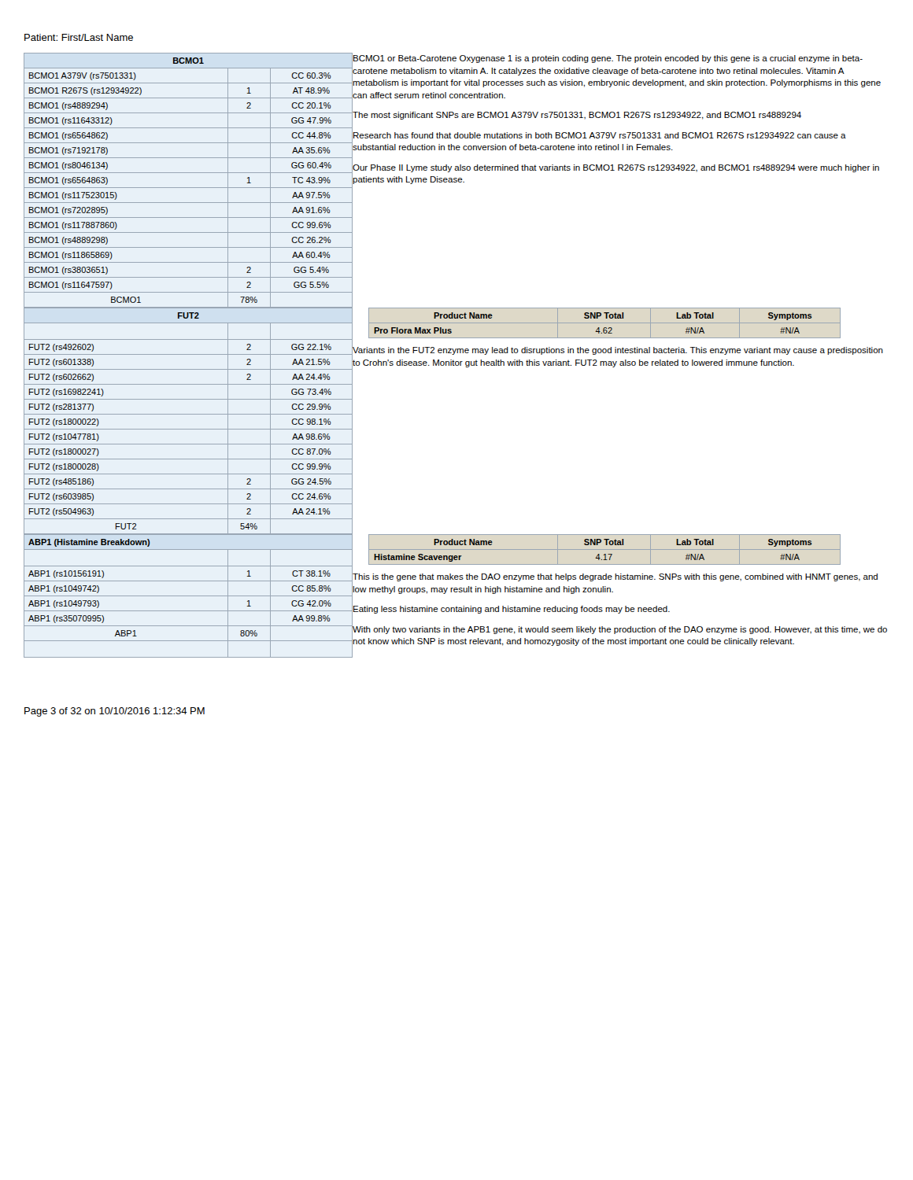Patient: First/Last Name
| / BCMO1 / / BCMO1 A379V (rs7501331) / / CC 60.3% / / BCMO1 R267S (rs12934922) / 1 / AT 48.9% / / BCMO1 (rs4889294) / 2 / CC 20.1% / / BCMO1 (rs11643312) / / GG 47.9% / / BCMO1 (rs6564862) / / CC 44.8% / / BCMO1 (rs7192178) / / AA 35.6% / / BCMO1 (rs8046134) / / GG 60.4% / / BCMO1 (rs6564863) / 1 / TC 43.9% / / BCMO1 (rs117523015) / / AA 97.5% / / BCMO1 (rs7202895) / / AA 91.6% / / BCMO1 (rs117887860) / / CC 99.6% / / BCMO1 (rs4889298) / / CC 26.2% / / BCMO1 (rs11865869) / / AA 60.4% / / BCMO1 (rs3803651) / 2 / GG 5.4% / / BCMO1 (rs11647597) / 2 / GG 5.5% / / BCMO1 / 78% / / | BCMO1 or Beta-Carotene Oxygenase 1 is a protein coding gene. The protein encoded by this gene is a crucial enzyme in beta-carotene metabolism to vitamin A. It catalyzes the oxidative cleavage of beta-carotene into two retinal molecules. Vitamin A metabolism is important for vital processes such as vision, embryonic development, and skin protection. Polymorphisms in this gene can affect serum retinol concentration. The most significant SNPs are BCMO1 A379V rs7501331, BCMO1 R267S rs12934922, and BCMO1 rs4889294 Research has found that double mutations in both BCMO1 A379V rs7501331 and BCMO1 R267S rs12934922 can cause a substantial reduction in the conversion of beta-carotene into retinol l in Females. Our Phase II Lyme study also determined that variants in BCMO1 R267S rs12934922, and BCMO1 rs4889294 were much higher in patients with Lyme Disease. |
| / FUT2 / / FUT2 (rs492602) / 2 / GG 22.1% / / FUT2 (rs601338) / 2 / AA 21.5% / / FUT2 (rs602662) / 2 / AA 24.4% / / FUT2 (rs16982241) / / GG 73.4% / / FUT2 (rs281377) / / CC 29.9% / / FUT2 (rs1800022) / / CC 98.1% / / FUT2 (rs1047781) / / AA 98.6% / / FUT2 (rs1800027) / / CC 87.0% / / FUT2 (rs1800028) / / CC 99.9% / / FUT2 (rs485186) / 2 / GG 24.5% / / FUT2 (rs603985) / 2 / CC 24.6% / / FUT2 (rs504963) / 2 / AA 24.1% / / FUT2 / 54% / / | / Product Name / SNP Total / Lab Total / Symptoms / / --- / --- / --- / --- / / Pro Flora Max Plus / 4.62 / #N/A / #N/A / Variants in the FUT2 enzyme may lead to disruptions in the good intestinal bacteria. This enzyme variant may cause a predisposition to Crohn's disease. Monitor gut health with this variant. FUT2 may also be related to lowered immune function. |
| / ABP1 (Histamine Breakdown) / / ABP1 (rs10156191) / 1 / CT 38.1% / / ABP1 (rs1049742) / / CC 85.8% / / ABP1 (rs1049793) / 1 / CG 42.0% / / ABP1 (rs35070995) / / AA 99.8% / / ABP1 / 80% / / | / Product Name / SNP Total / Lab Total / Symptoms / / --- / --- / --- / --- / / Histamine Scavenger / 4.17 / #N/A / #N/A / This is the gene that makes the DAO enzyme that helps degrade histamine. SNPs with this gene, combined with HNMT genes, and low methyl groups, may result in high histamine and high zonulin. Eating less histamine containing and histamine reducing foods may be needed. With only two variants in the APB1 gene, it would seem likely the production of the DAO enzyme is good. However, at this time, we do not know which SNP is most relevant, and homozygosity of the most important one could be clinically relevant. |
Page 3 of 32 on 10/10/2016 1:12:34 PM